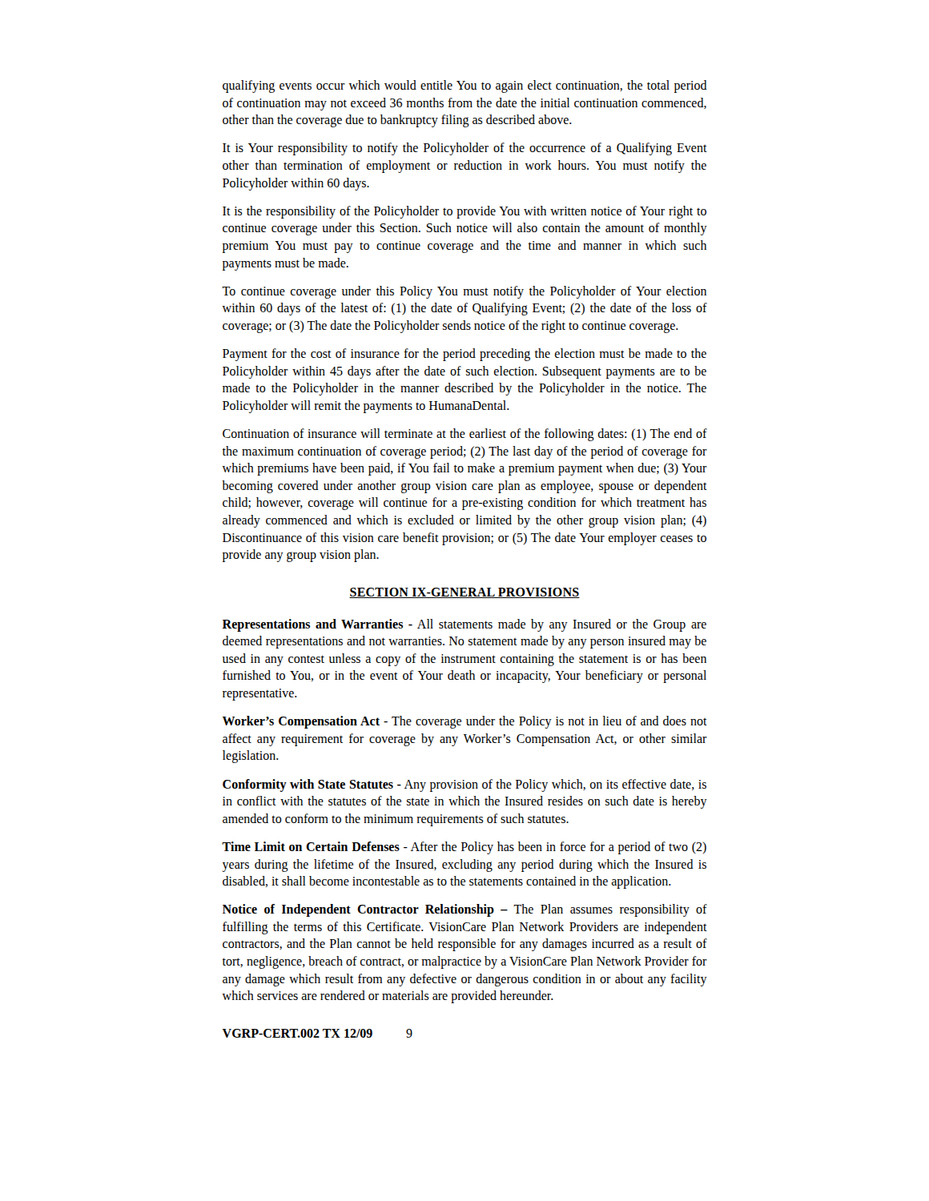qualifying events occur which would entitle You to again elect continuation, the total period of continuation may not exceed 36 months from the date the initial continuation commenced, other than the coverage due to bankruptcy filing as described above.
It is Your responsibility to notify the Policyholder of the occurrence of a Qualifying Event other than termination of employment or reduction in work hours. You must notify the Policyholder within 60 days.
It is the responsibility of the Policyholder to provide You with written notice of Your right to continue coverage under this Section. Such notice will also contain the amount of monthly premium You must pay to continue coverage and the time and manner in which such payments must be made.
To continue coverage under this Policy You must notify the Policyholder of Your election within 60 days of the latest of: (1) the date of Qualifying Event; (2) the date of the loss of coverage; or (3) The date the Policyholder sends notice of the right to continue coverage.
Payment for the cost of insurance for the period preceding the election must be made to the Policyholder within 45 days after the date of such election. Subsequent payments are to be made to the Policyholder in the manner described by the Policyholder in the notice. The Policyholder will remit the payments to HumanaDental.
Continuation of insurance will terminate at the earliest of the following dates: (1) The end of the maximum continuation of coverage period; (2) The last day of the period of coverage for which premiums have been paid, if You fail to make a premium payment when due; (3) Your becoming covered under another group vision care plan as employee, spouse or dependent child; however, coverage will continue for a pre-existing condition for which treatment has already commenced and which is excluded or limited by the other group vision plan; (4) Discontinuance of this vision care benefit provision; or (5) The date Your employer ceases to provide any group vision plan.
SECTION IX-GENERAL PROVISIONS
Representations and Warranties - All statements made by any Insured or the Group are deemed representations and not warranties. No statement made by any person insured may be used in any contest unless a copy of the instrument containing the statement is or has been furnished to You, or in the event of Your death or incapacity, Your beneficiary or personal representative.
Worker’s Compensation Act - The coverage under the Policy is not in lieu of and does not affect any requirement for coverage by any Worker’s Compensation Act, or other similar legislation.
Conformity with State Statutes - Any provision of the Policy which, on its effective date, is in conflict with the statutes of the state in which the Insured resides on such date is hereby amended to conform to the minimum requirements of such statutes.
Time Limit on Certain Defenses - After the Policy has been in force for a period of two (2) years during the lifetime of the Insured, excluding any period during which the Insured is disabled, it shall become incontestable as to the statements contained in the application.
Notice of Independent Contractor Relationship – The Plan assumes responsibility of fulfilling the terms of this Certificate. VisionCare Plan Network Providers are independent contractors, and the Plan cannot be held responsible for any damages incurred as a result of tort, negligence, breach of contract, or malpractice by a VisionCare Plan Network Provider for any damage which result from any defective or dangerous condition in or about any facility which services are rendered or materials are provided hereunder.
VGRP-CERT.002 TX 12/099